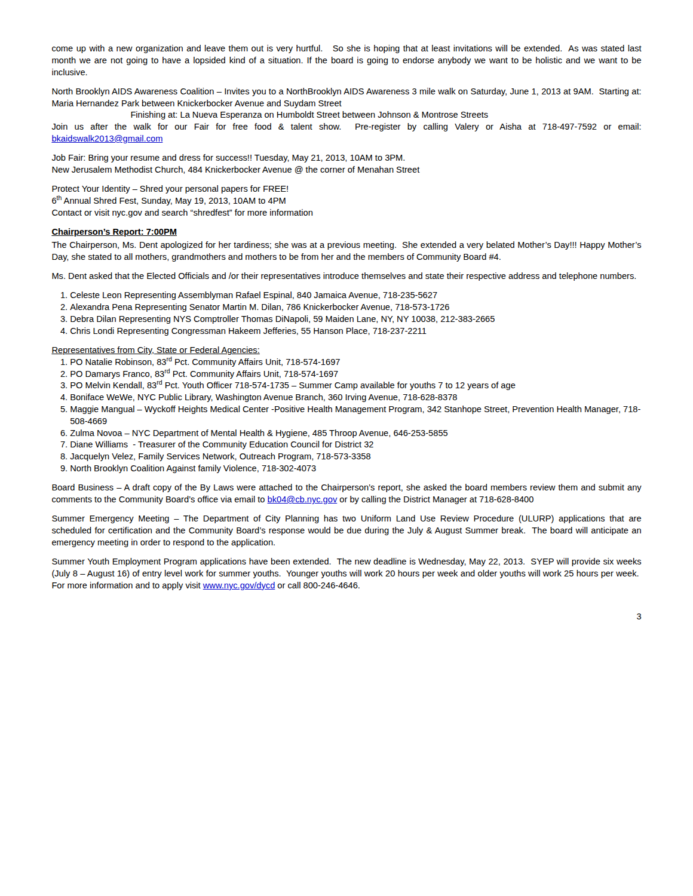come up with a new organization and leave them out is very hurtful. So she is hoping that at least invitations will be extended. As was stated last month we are not going to have a lopsided kind of a situation. If the board is going to endorse anybody we want to be holistic and we want to be inclusive.
North Brooklyn AIDS Awareness Coalition – Invites you to a NorthBrooklyn AIDS Awareness 3 mile walk on Saturday, June 1, 2013 at 9AM. Starting at: Maria Hernandez Park between Knickerbocker Avenue and Suydam Street
Finishing at: La Nueva Esperanza on Humboldt Street between Johnson & Montrose Streets
Join us after the walk for our Fair for free food & talent show. Pre-register by calling Valery or Aisha at 718-497-7592 or email: bkaidswalk2013@gmail.com
Job Fair: Bring your resume and dress for success!! Tuesday, May 21, 2013, 10AM to 3PM.
New Jerusalem Methodist Church, 484 Knickerbocker Avenue @ the corner of Menahan Street
Protect Your Identity – Shred your personal papers for FREE!
6th Annual Shred Fest, Sunday, May 19, 2013, 10AM to 4PM
Contact or visit nyc.gov and search “shredfest” for more information
Chairperson’s Report: 7:00PM
The Chairperson, Ms. Dent apologized for her tardiness; she was at a previous meeting. She extended a very belated Mother’s Day!!! Happy Mother’s Day, she stated to all mothers, grandmothers and mothers to be from her and the members of Community Board #4.
Ms. Dent asked that the Elected Officials and /or their representatives introduce themselves and state their respective address and telephone numbers.
Celeste Leon Representing Assemblyman Rafael Espinal, 840 Jamaica Avenue, 718-235-5627
Alexandra Pena Representing Senator Martin M. Dilan, 786 Knickerbocker Avenue, 718-573-1726
Debra Dilan Representing NYS Comptroller Thomas DiNapoli, 59 Maiden Lane, NY, NY 10038, 212-383-2665
Chris Londi Representing Congressman Hakeem Jefferies, 55 Hanson Place, 718-237-2211
Representatives from City, State or Federal Agencies:
PO Natalie Robinson, 83rd Pct. Community Affairs Unit, 718-574-1697
PO Damarys Franco, 83rd Pct. Community Affairs Unit, 718-574-1697
PO Melvin Kendall, 83rd Pct. Youth Officer 718-574-1735 – Summer Camp available for youths 7 to 12 years of age
Boniface WeWe, NYC Public Library, Washington Avenue Branch, 360 Irving Avenue, 718-628-8378
Maggie Mangual – Wyckoff Heights Medical Center -Positive Health Management Program, 342 Stanhope Street, Prevention Health Manager, 718-508-4669
Zulma Novoa – NYC Department of Mental Health & Hygiene, 485 Throop Avenue, 646-253-5855
Diane Williams - Treasurer of the Community Education Council for District 32
Jacquelyn Velez, Family Services Network, Outreach Program, 718-573-3358
North Brooklyn Coalition Against family Violence, 718-302-4073
Board Business – A draft copy of the By Laws were attached to the Chairperson’s report, she asked the board members review them and submit any comments to the Community Board’s office via email to bk04@cb.nyc.gov or by calling the District Manager at 718-628-8400
Summer Emergency Meeting – The Department of City Planning has two Uniform Land Use Review Procedure (ULURP) applications that are scheduled for certification and the Community Board’s response would be due during the July & August Summer break. The board will anticipate an emergency meeting in order to respond to the application.
Summer Youth Employment Program applications have been extended. The new deadline is Wednesday, May 22, 2013. SYEP will provide six weeks (July 8 – August 16) of entry level work for summer youths. Younger youths will work 20 hours per week and older youths will work 25 hours per week. For more information and to apply visit www.nyc.gov/dycd or call 800-246-4646.
3